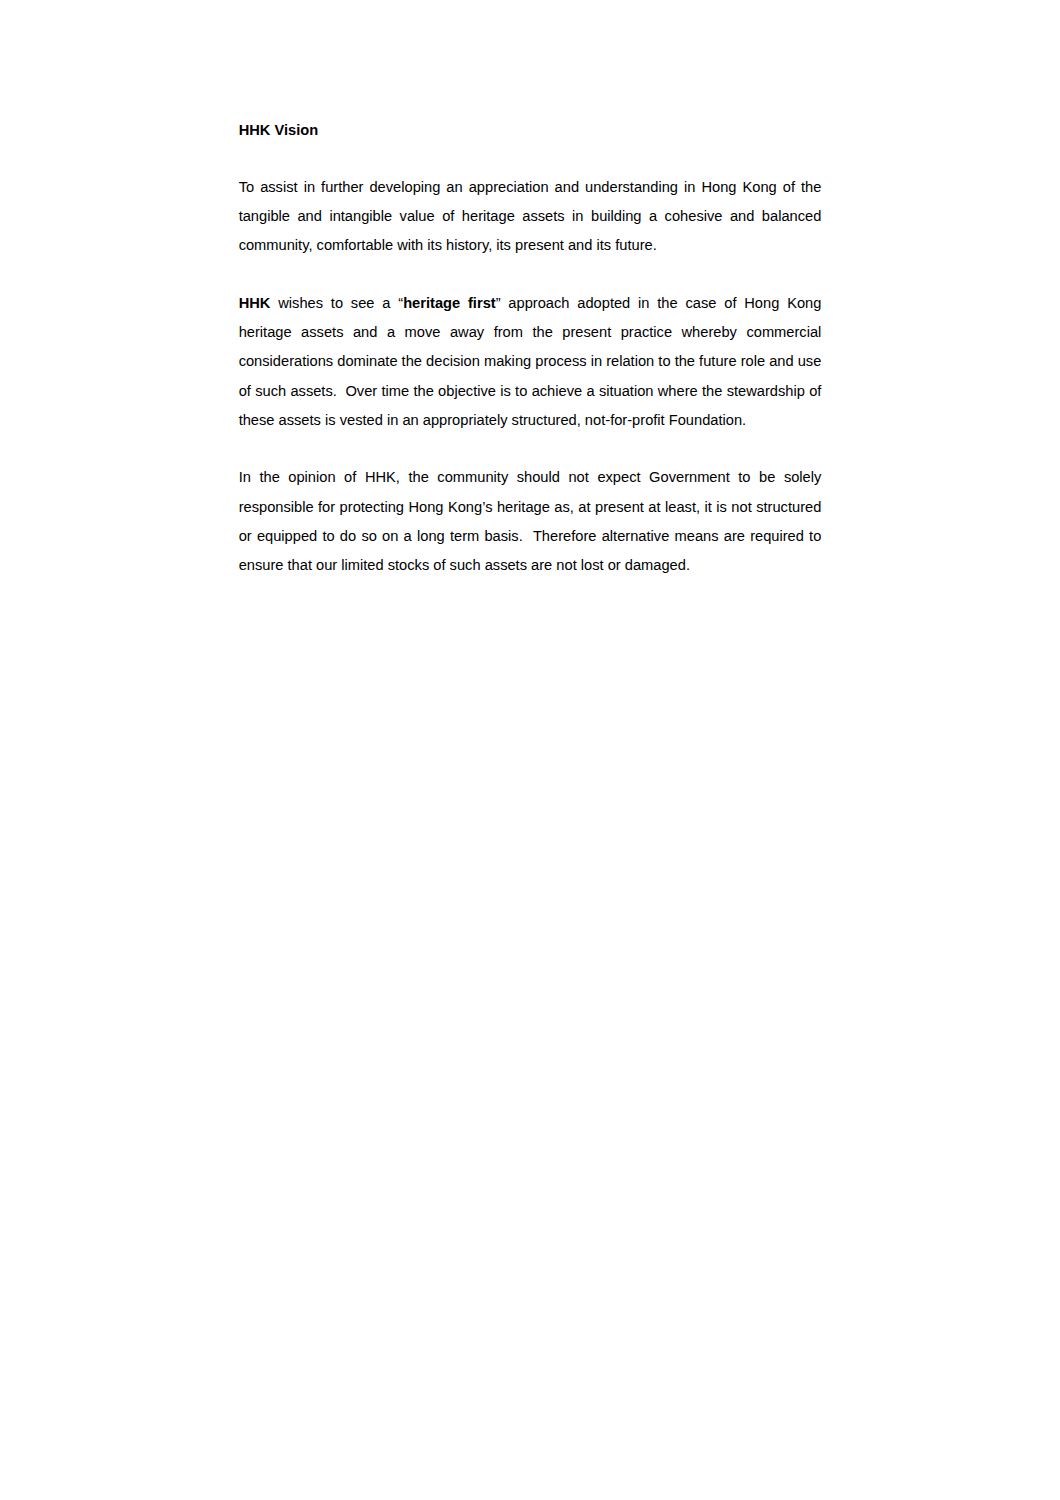HHK Vision
To assist in further developing an appreciation and understanding in Hong Kong of the tangible and intangible value of heritage assets in building a cohesive and balanced community, comfortable with its history, its present and its future.
HHK wishes to see a “heritage first” approach adopted in the case of Hong Kong heritage assets and a move away from the present practice whereby commercial considerations dominate the decision making process in relation to the future role and use of such assets. Over time the objective is to achieve a situation where the stewardship of these assets is vested in an appropriately structured, not-for-profit Foundation.
In the opinion of HHK, the community should not expect Government to be solely responsible for protecting Hong Kong’s heritage as, at present at least, it is not structured or equipped to do so on a long term basis. Therefore alternative means are required to ensure that our limited stocks of such assets are not lost or damaged.